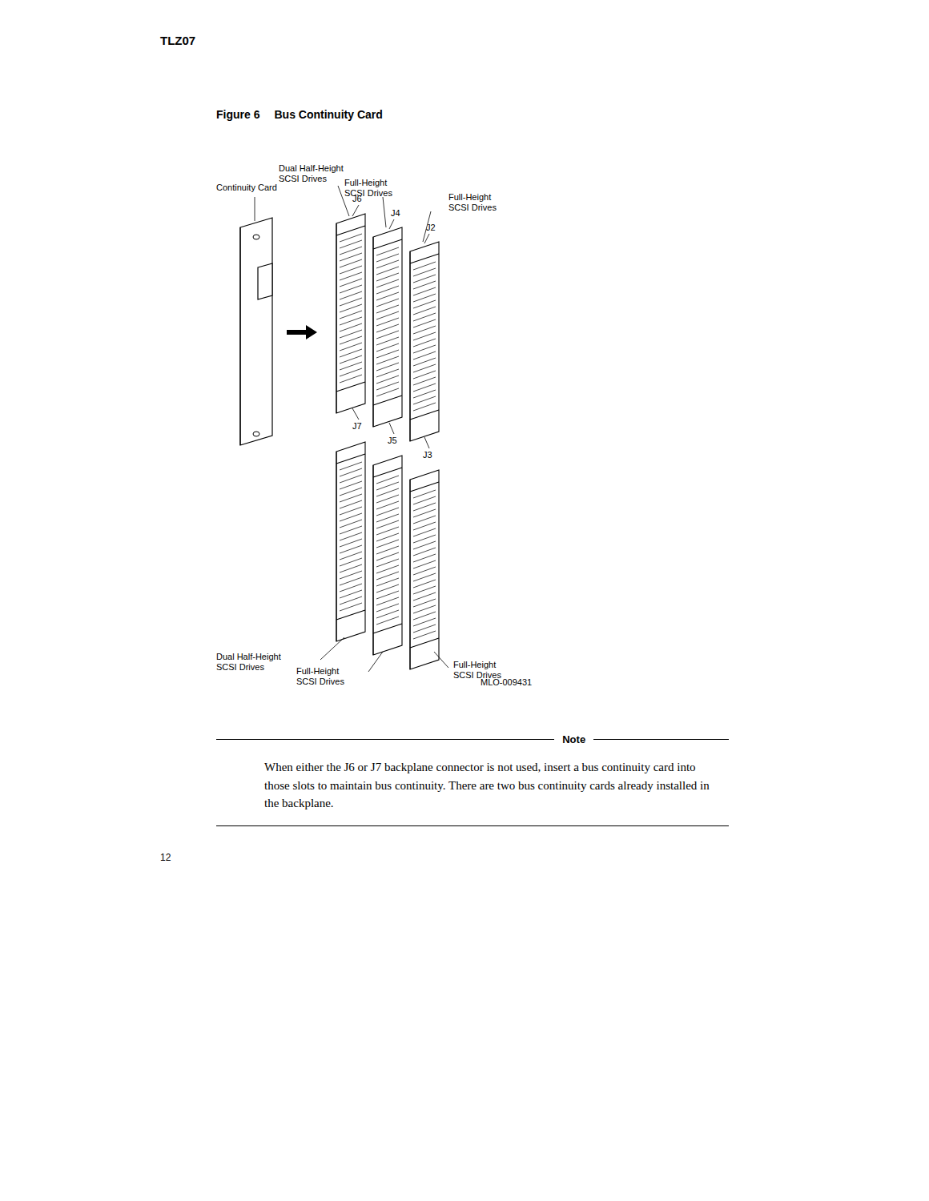TLZ07
Figure 6 Bus Continuity Card
Dual Half-Height
SCSI Drives
Full-Height
SCSI Drives
Continuity Card
J6
J4
J2
Full-Height
SCSI Drives
J7
J5
J3
Dual Half-Height
SCSI Drives
Full-Height
SCSI Drives
Full-Height
SCSI Drives
MLO-009431
Note
When either the J6 or J7 backplane connector is not used, insert a bus continuity card into those slots to maintain bus continuity. There are two bus continuity cards already installed in the backplane.
12